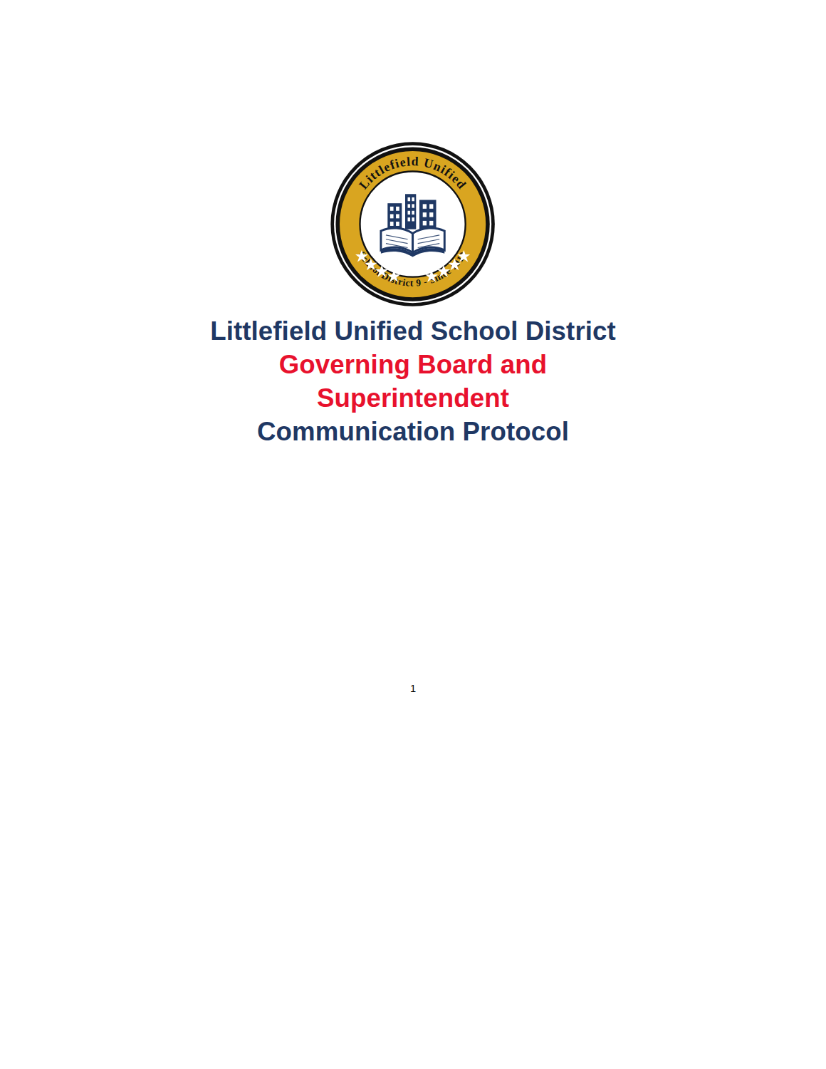Littlefield Unified School District 9 - Since 1910
Littlefield Unified School District Governing Board and Superintendent Communication Protocol
1